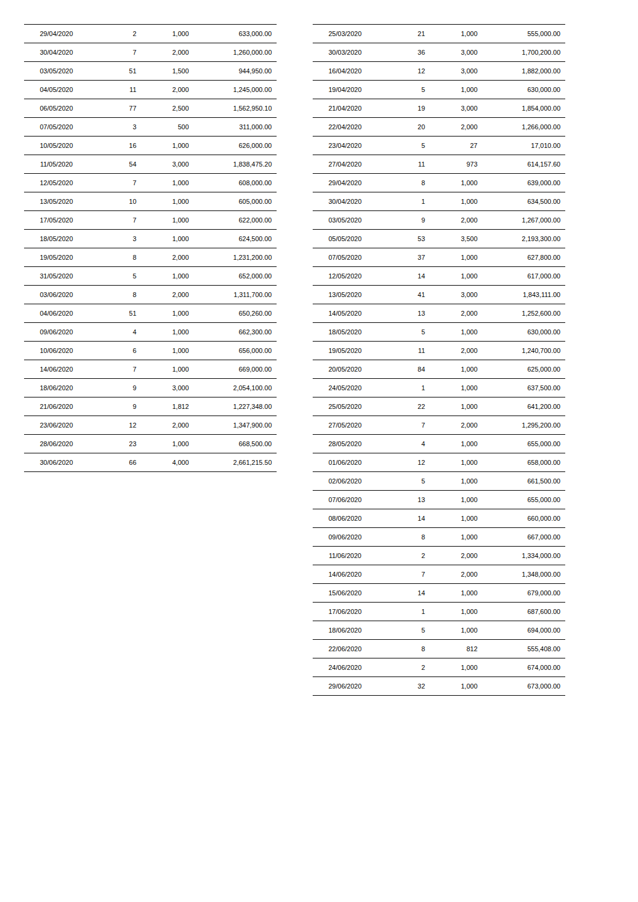| 29/04/2020 | 2 | 1,000 | 633,000.00 |
| 30/04/2020 | 7 | 2,000 | 1,260,000.00 |
| 03/05/2020 | 51 | 1,500 | 944,950.00 |
| 04/05/2020 | 11 | 2,000 | 1,245,000.00 |
| 06/05/2020 | 77 | 2,500 | 1,562,950.10 |
| 07/05/2020 | 3 | 500 | 311,000.00 |
| 10/05/2020 | 16 | 1,000 | 626,000.00 |
| 11/05/2020 | 54 | 3,000 | 1,838,475.20 |
| 12/05/2020 | 7 | 1,000 | 608,000.00 |
| 13/05/2020 | 10 | 1,000 | 605,000.00 |
| 17/05/2020 | 7 | 1,000 | 622,000.00 |
| 18/05/2020 | 3 | 1,000 | 624,500.00 |
| 19/05/2020 | 8 | 2,000 | 1,231,200.00 |
| 31/05/2020 | 5 | 1,000 | 652,000.00 |
| 03/06/2020 | 8 | 2,000 | 1,311,700.00 |
| 04/06/2020 | 51 | 1,000 | 650,260.00 |
| 09/06/2020 | 4 | 1,000 | 662,300.00 |
| 10/06/2020 | 6 | 1,000 | 656,000.00 |
| 14/06/2020 | 7 | 1,000 | 669,000.00 |
| 18/06/2020 | 9 | 3,000 | 2,054,100.00 |
| 21/06/2020 | 9 | 1,812 | 1,227,348.00 |
| 23/06/2020 | 12 | 2,000 | 1,347,900.00 |
| 28/06/2020 | 23 | 1,000 | 668,500.00 |
| 30/06/2020 | 66 | 4,000 | 2,661,215.50 |
| 25/03/2020 | 21 | 1,000 | 555,000.00 |
| 30/03/2020 | 36 | 3,000 | 1,700,200.00 |
| 16/04/2020 | 12 | 3,000 | 1,882,000.00 |
| 19/04/2020 | 5 | 1,000 | 630,000.00 |
| 21/04/2020 | 19 | 3,000 | 1,854,000.00 |
| 22/04/2020 | 20 | 2,000 | 1,266,000.00 |
| 23/04/2020 | 5 | 27 | 17,010.00 |
| 27/04/2020 | 11 | 973 | 614,157.60 |
| 29/04/2020 | 8 | 1,000 | 639,000.00 |
| 30/04/2020 | 1 | 1,000 | 634,500.00 |
| 03/05/2020 | 9 | 2,000 | 1,267,000.00 |
| 05/05/2020 | 53 | 3,500 | 2,193,300.00 |
| 07/05/2020 | 37 | 1,000 | 627,800.00 |
| 12/05/2020 | 14 | 1,000 | 617,000.00 |
| 13/05/2020 | 41 | 3,000 | 1,843,111.00 |
| 14/05/2020 | 13 | 2,000 | 1,252,600.00 |
| 18/05/2020 | 5 | 1,000 | 630,000.00 |
| 19/05/2020 | 11 | 2,000 | 1,240,700.00 |
| 20/05/2020 | 84 | 1,000 | 625,000.00 |
| 24/05/2020 | 1 | 1,000 | 637,500.00 |
| 25/05/2020 | 22 | 1,000 | 641,200.00 |
| 27/05/2020 | 7 | 2,000 | 1,295,200.00 |
| 28/05/2020 | 4 | 1,000 | 655,000.00 |
| 01/06/2020 | 12 | 1,000 | 658,000.00 |
| 02/06/2020 | 5 | 1,000 | 661,500.00 |
| 07/06/2020 | 13 | 1,000 | 655,000.00 |
| 08/06/2020 | 14 | 1,000 | 660,000.00 |
| 09/06/2020 | 8 | 1,000 | 667,000.00 |
| 11/06/2020 | 2 | 2,000 | 1,334,000.00 |
| 14/06/2020 | 7 | 2,000 | 1,348,000.00 |
| 15/06/2020 | 14 | 1,000 | 679,000.00 |
| 17/06/2020 | 1 | 1,000 | 687,600.00 |
| 18/06/2020 | 5 | 1,000 | 694,000.00 |
| 22/06/2020 | 8 | 812 | 555,408.00 |
| 24/06/2020 | 2 | 1,000 | 674,000.00 |
| 29/06/2020 | 32 | 1,000 | 673,000.00 |